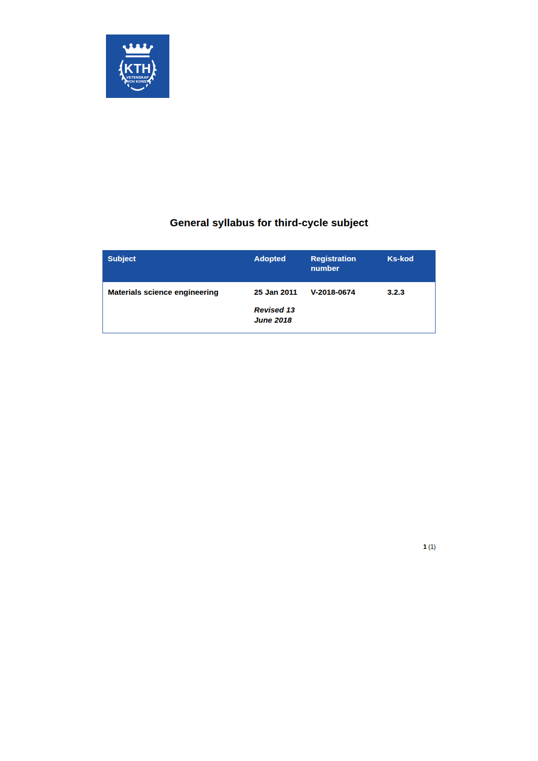KTH VETENSKAP OCH KONST
General syllabus for third-cycle subject
| Subject | Adopted | Registration number | Ks-kod |
| --- | --- | --- | --- |
| Materials science engineering | 25 Jan 2011 Revised 13 June 2018 | V-2018-0674 | 3.2.3 |
1 (1)